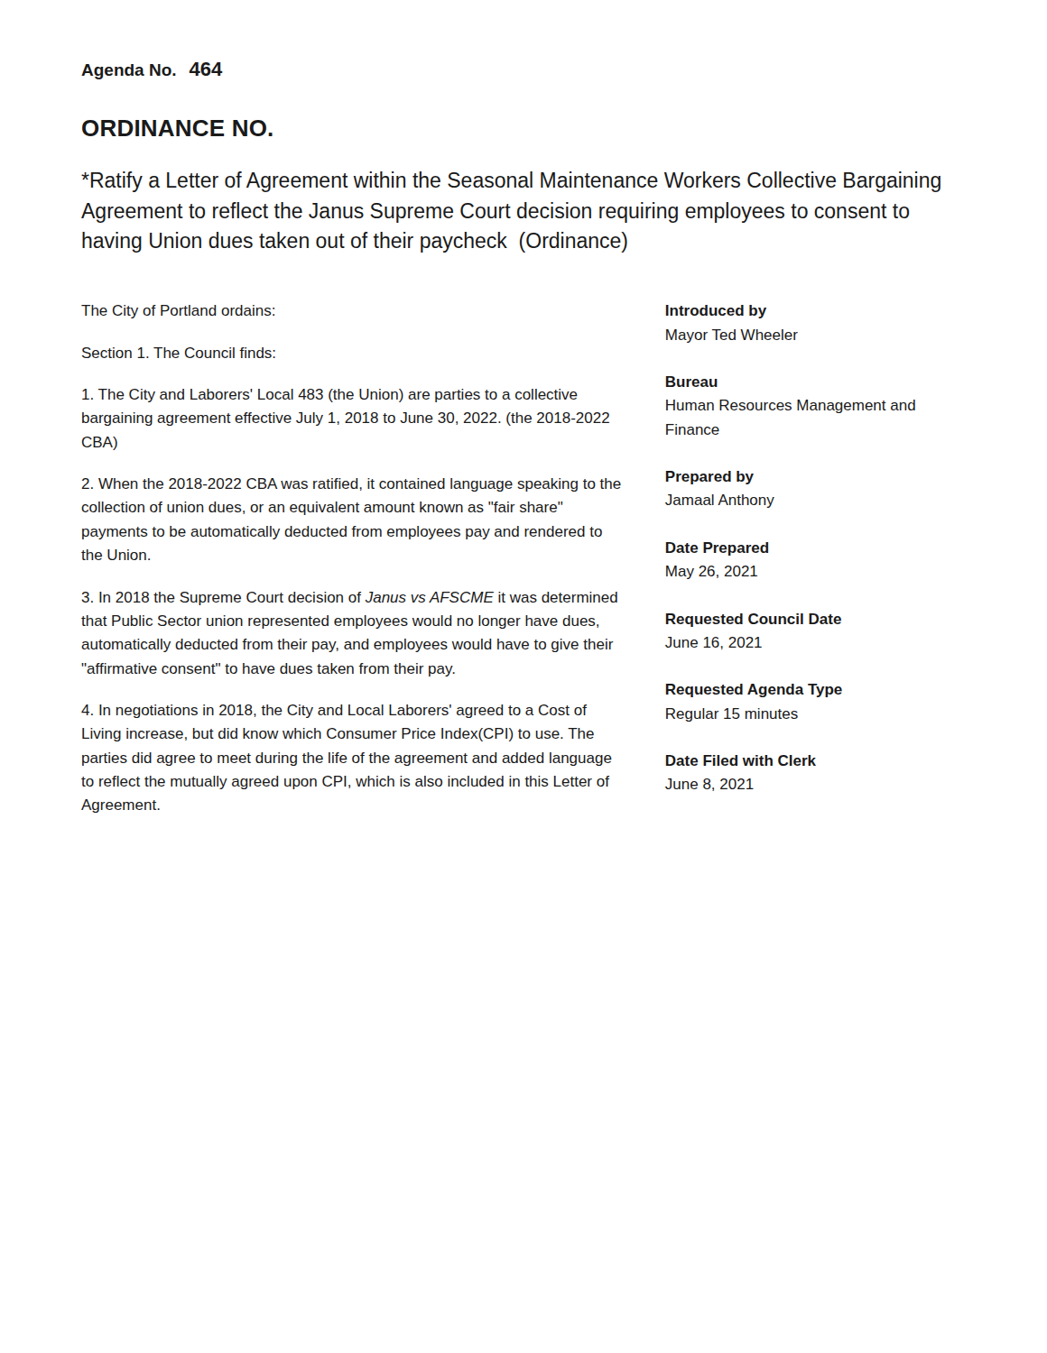Agenda No.464
ORDINANCE NO.
*Ratify a Letter of Agreement within the Seasonal Maintenance Workers Collective Bargaining Agreement to reflect the Janus Supreme Court decision requiring employees to consent to having Union dues taken out of their paycheck (Ordinance)
The City of Portland ordains:
Section 1. The Council finds:
1. The City and Laborers' Local 483 (the Union) are parties to a collective bargaining agreement effective July 1, 2018 to June 30, 2022. (the 2018-2022 CBA)
2. When the 2018-2022 CBA was ratified, it contained language speaking to the collection of union dues, or an equivalent amount known as "fair share" payments to be automatically deducted from employees pay and rendered to the Union.
3. In 2018 the Supreme Court decision of Janus vs AFSCME it was determined that Public Sector union represented employees would no longer have dues, automatically deducted from their pay, and employees would have to give their "affirmative consent" to have dues taken from their pay.
4. In negotiations in 2018, the City and Local Laborers' agreed to a Cost of Living increase, but did know which Consumer Price Index(CPI) to use. The parties did agree to meet during the life of the agreement and added language to reflect the mutually agreed upon CPI, which is also included in this Letter of Agreement.
Introduced by
Mayor Ted Wheeler
Bureau
Human Resources Management and Finance
Prepared by
Jamaal Anthony
Date Prepared
May 26, 2021
Requested Council Date
June 16, 2021
Requested Agenda Type
Regular 15 minutes
Date Filed with Clerk
June 8, 2021